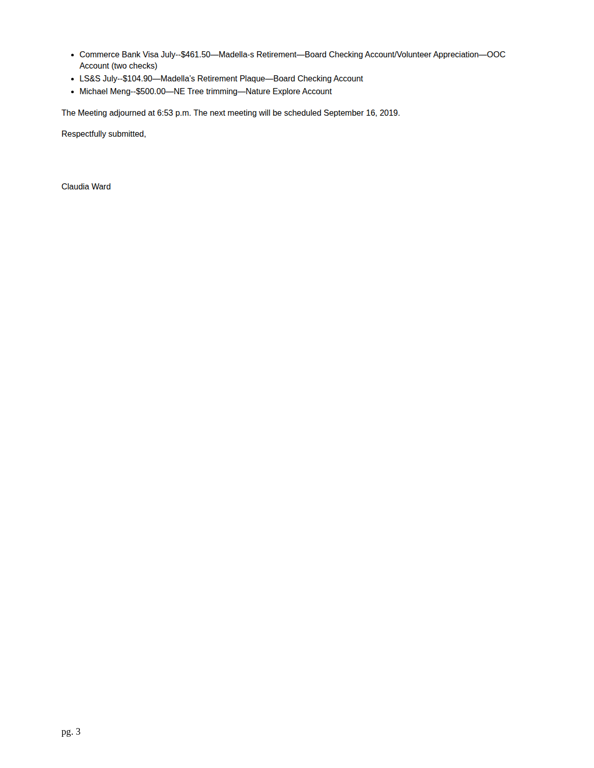Commerce Bank Visa July--$461.50—Madella-s Retirement—Board Checking Account/Volunteer Appreciation—OOC Account (two checks)
LS&S July--$104.90—Madella’s Retirement Plaque—Board Checking Account
Michael Meng--$500.00—NE Tree trimming—Nature Explore Account
The Meeting adjourned at 6:53 p.m. The next meeting will be scheduled September 16, 2019.
Respectfully submitted,
Claudia Ward
pg. 3